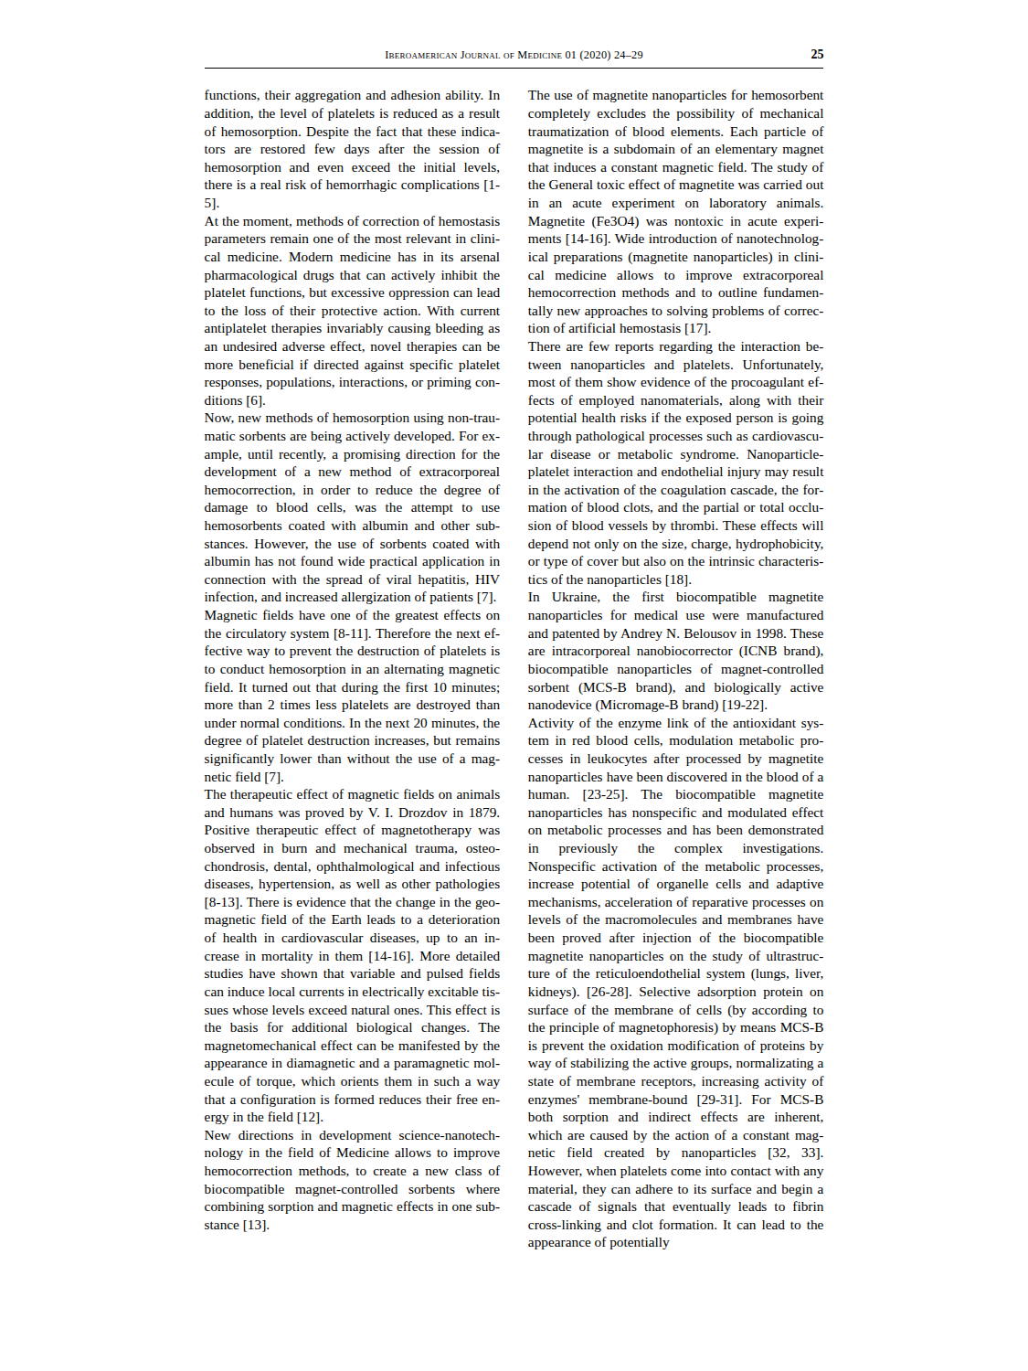Iberoamerican Journal of Medicine 01 (2020) 24–29 25
functions, their aggregation and adhesion ability. In addition, the level of platelets is reduced as a result of hemosorption. Despite the fact that these indicators are restored few days after the session of hemosorption and even exceed the initial levels, there is a real risk of hemorrhagic complications [1-5].
At the moment, methods of correction of hemostasis parameters remain one of the most relevant in clinical medicine. Modern medicine has in its arsenal pharmacological drugs that can actively inhibit the platelet functions, but excessive oppression can lead to the loss of their protective action. With current antiplatelet therapies invariably causing bleeding as an undesired adverse effect, novel therapies can be more beneficial if directed against specific platelet responses, populations, interactions, or priming conditions [6].
Now, new methods of hemosorption using non-traumatic sorbents are being actively developed. For example, until recently, a promising direction for the development of a new method of extracorporeal hemocorrection, in order to reduce the degree of damage to blood cells, was the attempt to use hemosorbents coated with albumin and other substances. However, the use of sorbents coated with albumin has not found wide practical application in connection with the spread of viral hepatitis, HIV infection, and increased allergization of patients [7].
Magnetic fields have one of the greatest effects on the circulatory system [8-11]. Therefore the next effective way to prevent the destruction of platelets is to conduct hemosorption in an alternating magnetic field. It turned out that during the first 10 minutes; more than 2 times less platelets are destroyed than under normal conditions. In the next 20 minutes, the degree of platelet destruction increases, but remains significantly lower than without the use of a magnetic field [7].
The therapeutic effect of magnetic fields on animals and humans was proved by V. I. Drozdov in 1879. Positive therapeutic effect of magnetotherapy was observed in burn and mechanical trauma, osteochondrosis, dental, ophthalmological and infectious diseases, hypertension, as well as other pathologies [8-13]. There is evidence that the change in the geomagnetic field of the Earth leads to a deterioration of health in cardiovascular diseases, up to an increase in mortality in them [14-16]. More detailed studies have shown that variable and pulsed fields can induce local currents in electrically excitable tissues whose levels exceed natural ones. This effect is the basis for additional biological changes. The magnetomechanical effect can be manifested by the appearance in diamagnetic and a paramagnetic molecule of torque, which orients them in such a way that a configuration is formed reduces their free energy in the field [12].
New directions in development science-nanotechnology in the field of Medicine allows to improve hemocorrection methods, to create a new class of biocompatible magnet-controlled sorbents where combining sorption and magnetic effects in one substance [13].
The use of magnetite nanoparticles for hemosorbent completely excludes the possibility of mechanical traumatization of blood elements. Each particle of magnetite is a subdomain of an elementary magnet that induces a constant magnetic field. The study of the General toxic effect of magnetite was carried out in an acute experiment on laboratory animals. Magnetite (Fe3O4) was nontoxic in acute experiments [14-16]. Wide introduction of nanotechnological preparations (magnetite nanoparticles) in clinical medicine allows to improve extracorporeal hemocorrection methods and to outline fundamentally new approaches to solving problems of correction of artificial hemostasis [17].
There are few reports regarding the interaction between nanoparticles and platelets. Unfortunately, most of them show evidence of the procoagulant effects of employed nanomaterials, along with their potential health risks if the exposed person is going through pathological processes such as cardiovascular disease or metabolic syndrome. Nanoparticle-platelet interaction and endothelial injury may result in the activation of the coagulation cascade, the formation of blood clots, and the partial or total occlusion of blood vessels by thrombi. These effects will depend not only on the size, charge, hydrophobicity, or type of cover but also on the intrinsic characteristics of the nanoparticles [18].
In Ukraine, the first biocompatible magnetite nanoparticles for medical use were manufactured and patented by Andrey N. Belousov in 1998. These are intracorporeal nanobiocorrector (ICNB brand), biocompatible nanoparticles of magnet-controlled sorbent (MCS-B brand), and biologically active nanodevice (Micromage-B brand) [19-22].
Activity of the enzyme link of the antioxidant system in red blood cells, modulation metabolic processes in leukocytes after processed by magnetite nanoparticles have been discovered in the blood of a human. [23-25]. The biocompatible magnetite nanoparticles has nonspecific and modulated effect on metabolic processes and has been demonstrated in previously the complex investigations. Nonspecific activation of the metabolic processes, increase potential of organelle cells and adaptive mechanisms, acceleration of reparative processes on levels of the macromolecules and membranes have been proved after injection of the biocompatible magnetite nanoparticles on the study of ultrastructure of the reticuloendothelial system (lungs, liver, kidneys). [26-28]. Selective adsorption protein on surface of the membrane of cells (by according to the principle of magnetophoresis) by means MCS-B is prevent the oxidation modification of proteins by way of stabilizing the active groups, normalizating a state of membrane receptors, increasing activity of enzymes' membrane-bound [29-31]. For MCS-B both sorption and indirect effects are inherent, which are caused by the action of a constant magnetic field created by nanoparticles [32, 33]. However, when platelets come into contact with any material, they can adhere to its surface and begin a cascade of signals that eventually leads to fibrin cross-linking and clot formation. It can lead to the appearance of potentially